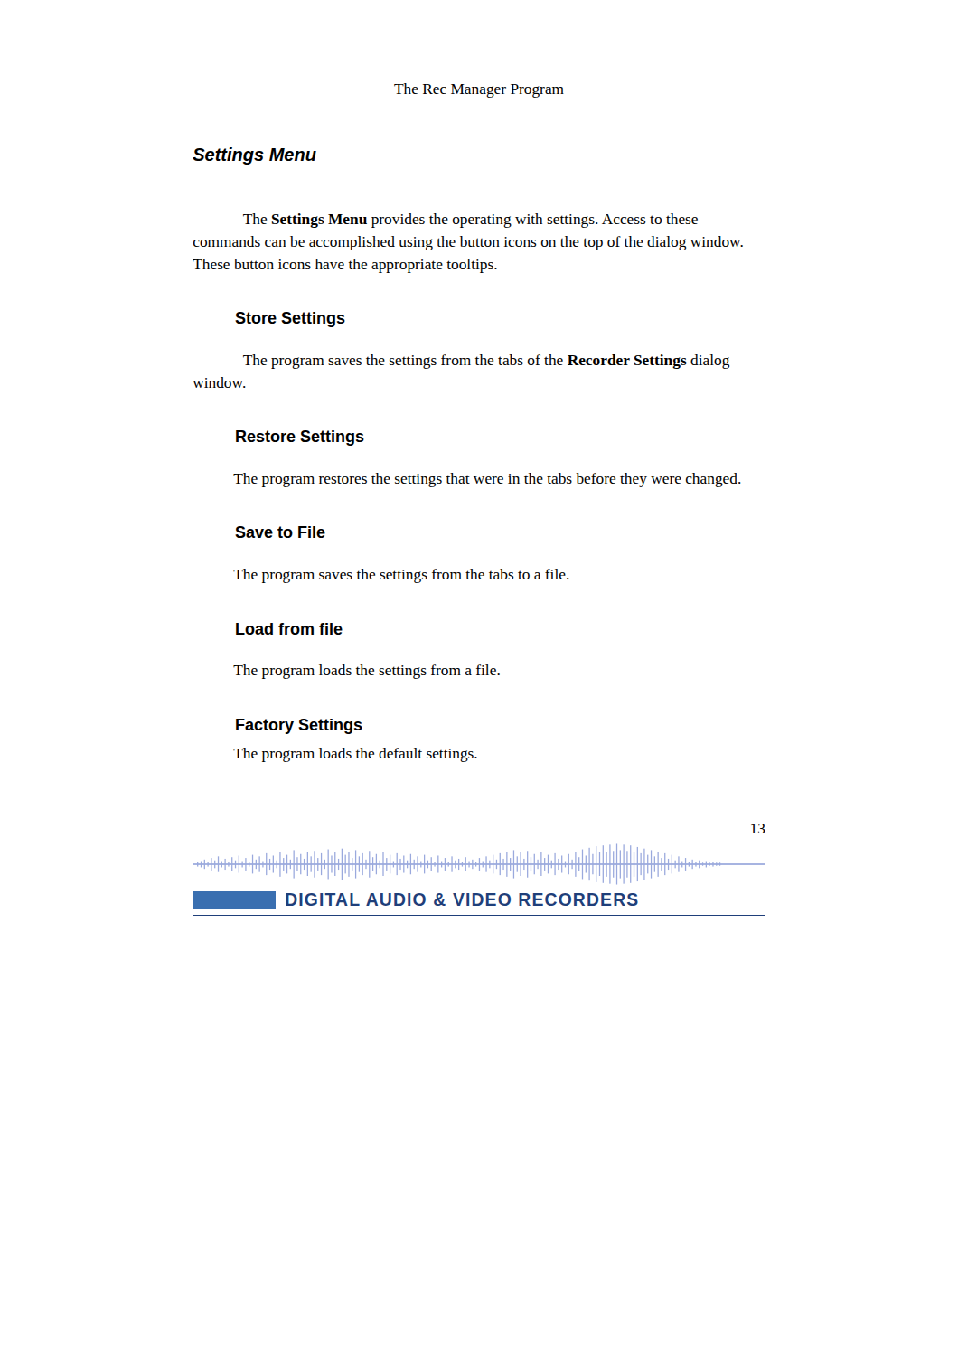The Rec Manager Program
Settings Menu
The Settings Menu provides the operating with settings. Access to these commands can be accomplished using the button icons on the top of the dialog window. These button icons have the appropriate tooltips.
Store Settings
The program saves the settings from the tabs of the Recorder Settings dialog window.
Restore Settings
The program restores the settings that were in the tabs before they were changed.
Save to File
The program saves the settings from the tabs to a file.
Load from file
The program loads the settings from a file.
Factory Settings
The program loads the default settings.
13
DIGITAL AUDIO & VIDEO RECORDERS